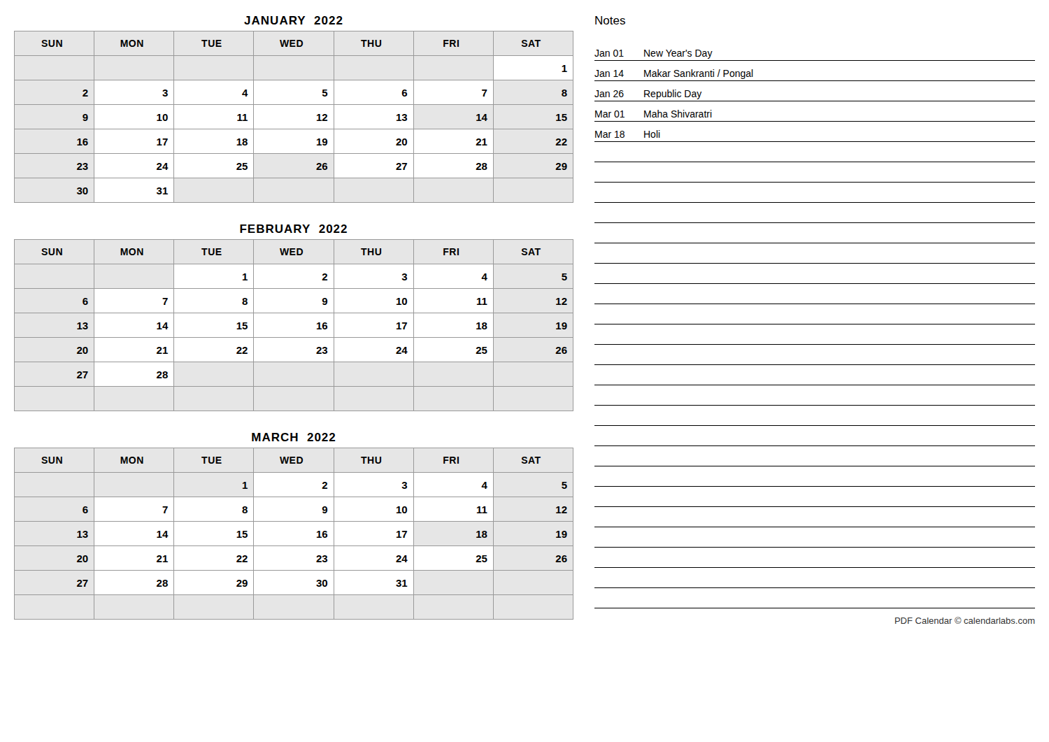JANUARY 2022
| SUN | MON | TUE | WED | THU | FRI | SAT |
| --- | --- | --- | --- | --- | --- | --- |
| | | | | | | 1 |
| 2 | 3 | 4 | 5 | 6 | 7 | 8 |
| 9 | 10 | 11 | 12 | 13 | 14 | 15 |
| 16 | 17 | 18 | 19 | 20 | 21 | 22 |
| 23 | 24 | 25 | 26 | 27 | 28 | 29 |
| 30 | 31 | | | | | |
FEBRUARY 2022
| SUN | MON | TUE | WED | THU | FRI | SAT |
| --- | --- | --- | --- | --- | --- | --- |
| | | 1 | 2 | 3 | 4 | 5 |
| 6 | 7 | 8 | 9 | 10 | 11 | 12 |
| 13 | 14 | 15 | 16 | 17 | 18 | 19 |
| 20 | 21 | 22 | 23 | 24 | 25 | 26 |
| 27 | 28 | | | | | |
MARCH 2022
| SUN | MON | TUE | WED | THU | FRI | SAT |
| --- | --- | --- | --- | --- | --- | --- |
| | | 1 | 2 | 3 | 4 | 5 |
| 6 | 7 | 8 | 9 | 10 | 11 | 12 |
| 13 | 14 | 15 | 16 | 17 | 18 | 19 |
| 20 | 21 | 22 | 23 | 24 | 25 | 26 |
| 27 | 28 | 29 | 30 | 31 | | |
Notes
| Jan 01 | New Year's Day |
| Jan 14 | Makar Sankranti / Pongal |
| Jan 26 | Republic Day |
| Mar 01 | Maha Shivaratri |
| Mar 18 | Holi |
PDF Calendar © calendarlabs.com